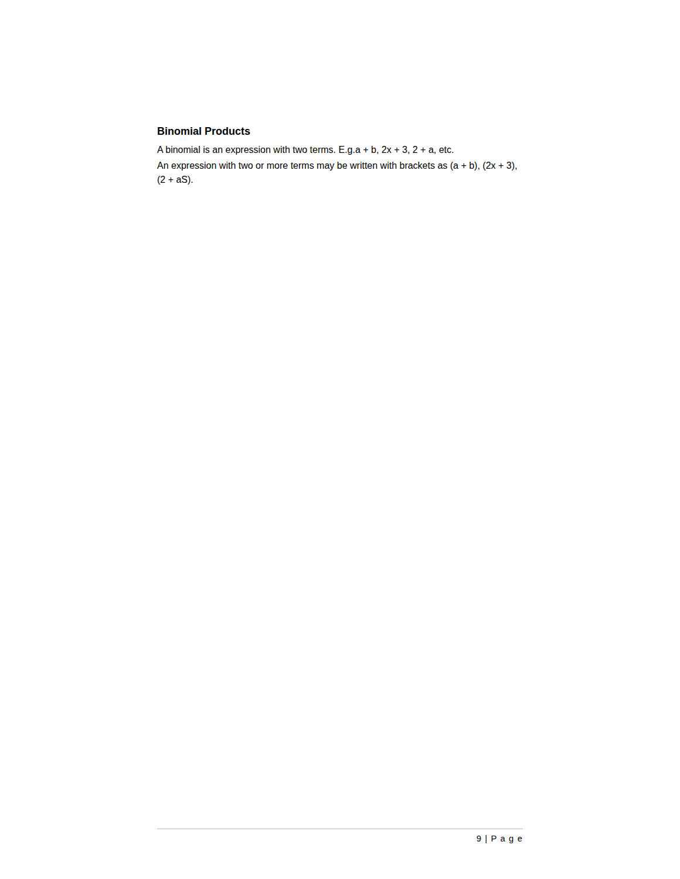Binomial Products
A binomial is an expression with two terms. E.g.a + b, 2x + 3, 2 + a, etc.
An expression with two or more terms may be written with brackets as (a + b), (2x + 3), (2 + aS).
9 | P a g e